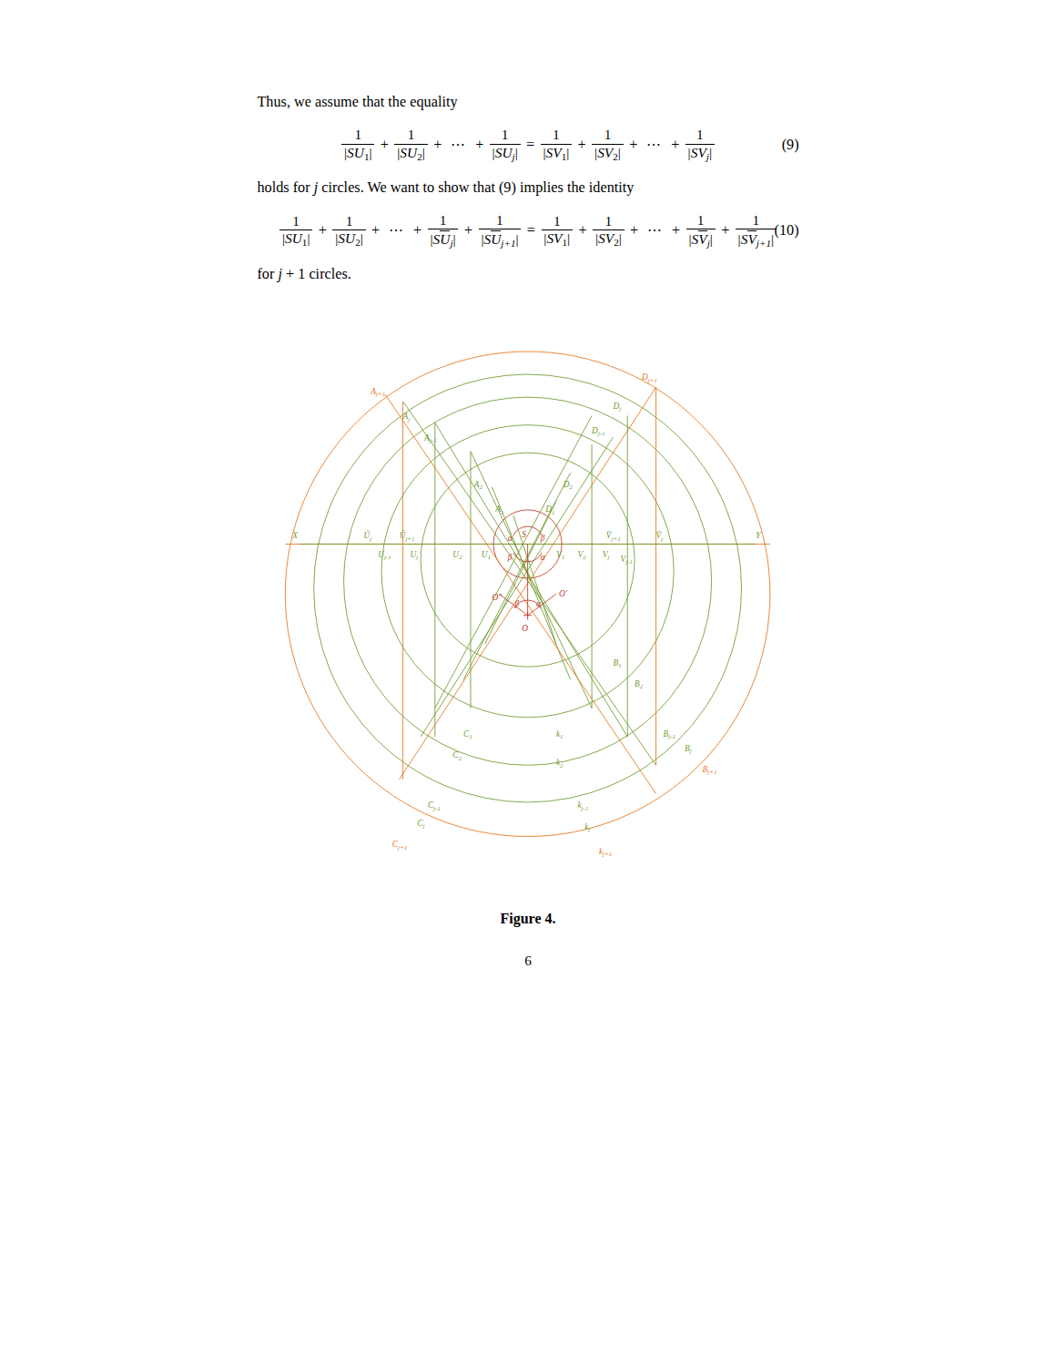Thus, we assume that the equality
1|SU1| + 1|SU2| +⋯+ 1|SUj| = 1|SV1| + 1|SV2| +⋯+ 1|SVj|
(9)
holds for j circles. We want to show that (9) implies the identity
1|SU1| + 1|SU2| +⋯+ 1|SUj| + 1|SUj+1| = 1|SV1| + 1|SV2| +⋯+ 1|SVj| + 1|SVj+1|
(10)
for j + 1 circles.
Dj+1 Dj Dj-1 D2 D1 Aj+1 Aj Aj-1 A2 A1 X Y Ūj Ūj+1 Uj-1 Uj U2 U1 S V1 V2 Vj Vj-1 V̄j+1 V̄j α β β α α β O'' O' O B1 B2 Bj-1 Bj Bj+1 C1 C2 Cj-1 Cj Cj+1 k1 k2 kj-1 kj kj+1
Figure 4.
6